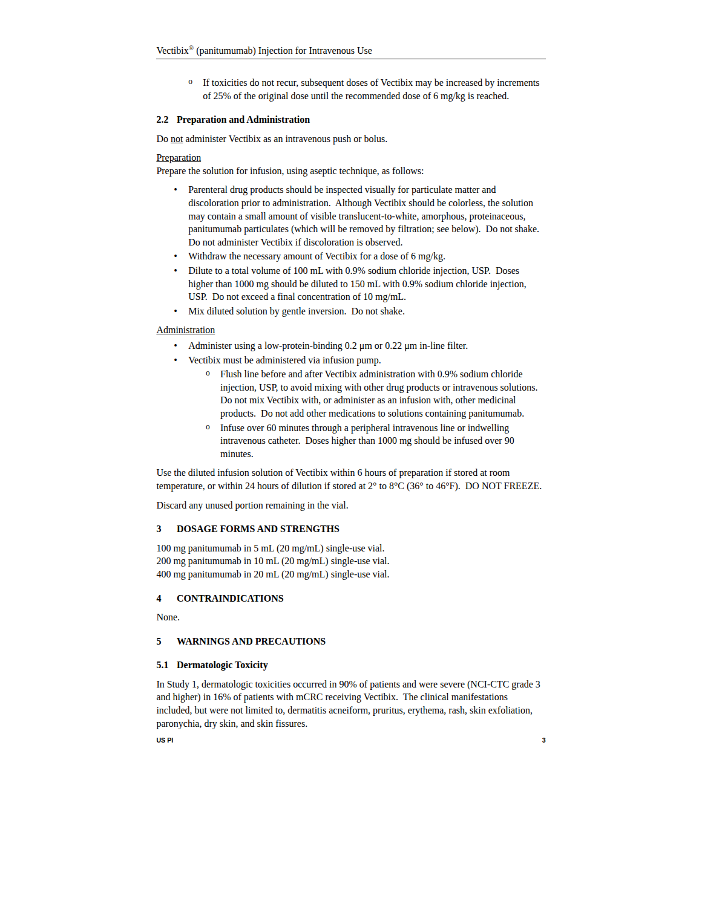Vectibix® (panitumumab) Injection for Intravenous Use
If toxicities do not recur, subsequent doses of Vectibix may be increased by increments of 25% of the original dose until the recommended dose of 6 mg/kg is reached.
2.2 Preparation and Administration
Do not administer Vectibix as an intravenous push or bolus.
Preparation
Prepare the solution for infusion, using aseptic technique, as follows:
Parenteral drug products should be inspected visually for particulate matter and discoloration prior to administration. Although Vectibix should be colorless, the solution may contain a small amount of visible translucent-to-white, amorphous, proteinaceous, panitumumab particulates (which will be removed by filtration; see below). Do not shake. Do not administer Vectibix if discoloration is observed.
Withdraw the necessary amount of Vectibix for a dose of 6 mg/kg.
Dilute to a total volume of 100 mL with 0.9% sodium chloride injection, USP. Doses higher than 1000 mg should be diluted to 150 mL with 0.9% sodium chloride injection, USP. Do not exceed a final concentration of 10 mg/mL.
Mix diluted solution by gentle inversion. Do not shake.
Administration
Administer using a low-protein-binding 0.2 μm or 0.22 μm in-line filter.
Vectibix must be administered via infusion pump.
Flush line before and after Vectibix administration with 0.9% sodium chloride injection, USP, to avoid mixing with other drug products or intravenous solutions. Do not mix Vectibix with, or administer as an infusion with, other medicinal products. Do not add other medications to solutions containing panitumumab.
Infuse over 60 minutes through a peripheral intravenous line or indwelling intravenous catheter. Doses higher than 1000 mg should be infused over 90 minutes.
Use the diluted infusion solution of Vectibix within 6 hours of preparation if stored at room temperature, or within 24 hours of dilution if stored at 2° to 8°C (36° to 46°F). DO NOT FREEZE.
Discard any unused portion remaining in the vial.
3 DOSAGE FORMS AND STRENGTHS
100 mg panitumumab in 5 mL (20 mg/mL) single-use vial.
200 mg panitumumab in 10 mL (20 mg/mL) single-use vial.
400 mg panitumumab in 20 mL (20 mg/mL) single-use vial.
4 CONTRAINDICATIONS
None.
5 WARNINGS AND PRECAUTIONS
5.1 Dermatologic Toxicity
In Study 1, dermatologic toxicities occurred in 90% of patients and were severe (NCI-CTC grade 3 and higher) in 16% of patients with mCRC receiving Vectibix. The clinical manifestations included, but were not limited to, dermatitis acneiform, pruritus, erythema, rash, skin exfoliation, paronychia, dry skin, and skin fissures.
US PI 3